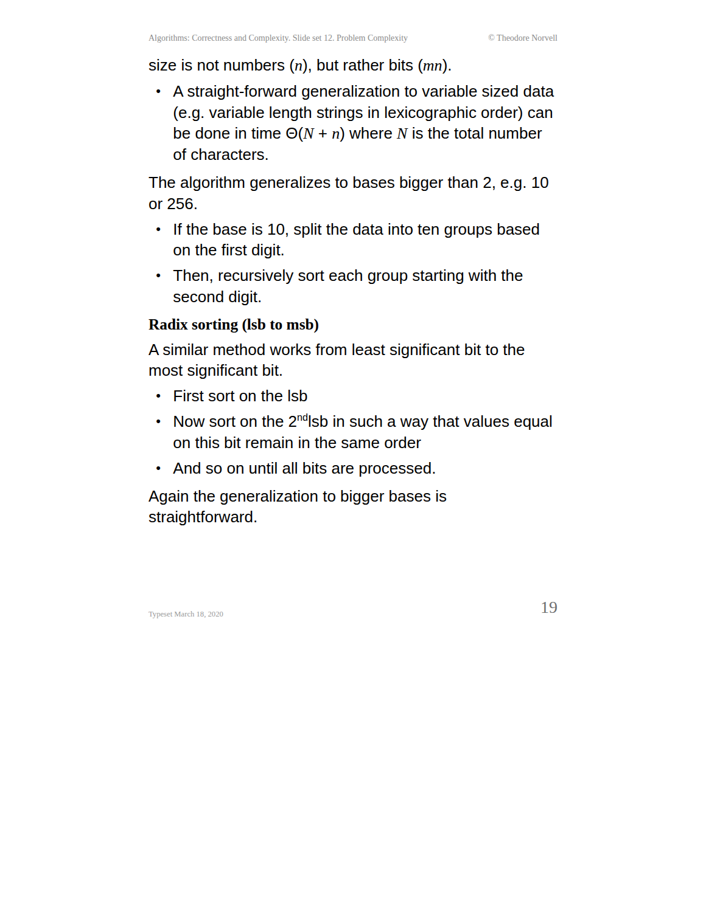Algorithms: Correctness and Complexity. Slide set 12. Problem Complexity © Theodore Norvell
size is not numbers (n), but rather bits (mn).
A straight-forward generalization to variable sized data (e.g. variable length strings in lexicographic order) can be done in time Θ(N + n) where N is the total number of characters.
The algorithm generalizes to bases bigger than 2, e.g. 10 or 256.
If the base is 10, split the data into ten groups based on the first digit.
Then, recursively sort each group starting with the second digit.
Radix sorting (lsb to msb)
A similar method works from least significant bit to the most significant bit.
First sort on the lsb
Now sort on the 2ndlsb in such a way that values equal on this bit remain in the same order
And so on until all bits are processed.
Again the generalization to bigger bases is straightforward.
Typeset March 18, 2020 19